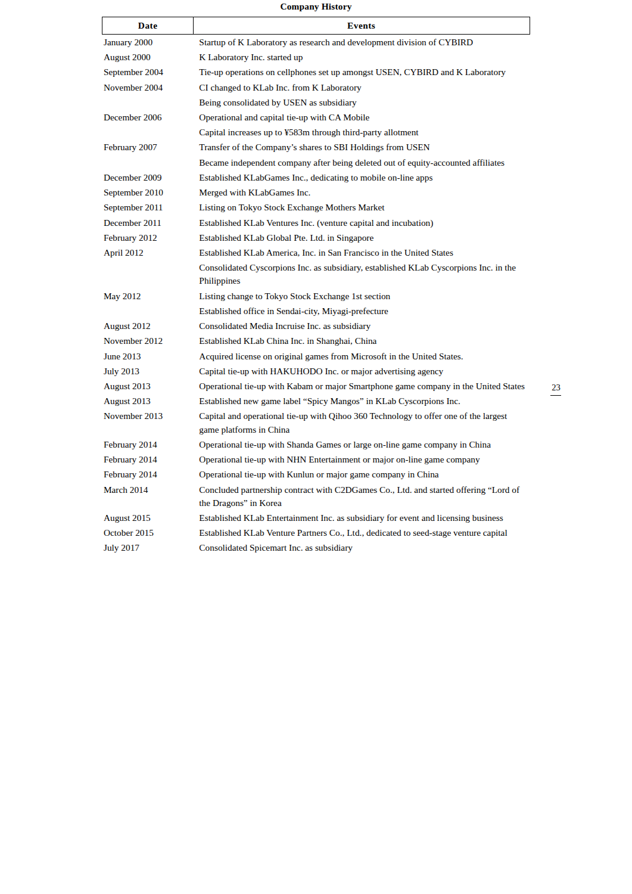Company History
| Date | Events |
| --- | --- |
| January 2000 | Startup of K Laboratory as research and development division of CYBIRD |
| August 2000 | K Laboratory Inc. started up |
| September 2004 | Tie-up operations on cellphones set up amongst USEN, CYBIRD and K Laboratory |
| November 2004 | CI changed to KLab Inc. from K Laboratory |
| | Being consolidated by USEN as subsidiary |
| December 2006 | Operational and capital tie-up with CA Mobile |
| | Capital increases up to ¥583m through third-party allotment |
| February 2007 | Transfer of the Company’s shares to SBI Holdings from USEN |
| | Became independent company after being deleted out of equity-accounted affiliates |
| December 2009 | Established KLabGames Inc., dedicating to mobile on-line apps |
| September 2010 | Merged with KLabGames Inc. |
| September 2011 | Listing on Tokyo Stock Exchange Mothers Market |
| December 2011 | Established KLab Ventures Inc. (venture capital and incubation) |
| February 2012 | Established KLab Global Pte. Ltd. in Singapore |
| April 2012 | Established KLab America, Inc. in San Francisco in the United States |
| | Consolidated Cyscorpions Inc. as subsidiary, established KLab Cyscorpions Inc. in the Philippines |
| May 2012 | Listing change to Tokyo Stock Exchange 1st section |
| | Established office in Sendai-city, Miyagi-prefecture |
| August 2012 | Consolidated Media Incruise Inc. as subsidiary |
| November 2012 | Established KLab China Inc. in Shanghai, China |
| June 2013 | Acquired license on original games from Microsoft in the United States. |
| July 2013 | Capital tie-up with HAKUHODO Inc. or major advertising agency |
| August 2013 | Operational tie-up with Kabam or major Smartphone game company in the United States |
| August 2013 | Established new game label “Spicy Mangos” in KLab Cyscorpions Inc. |
| November 2013 | Capital and operational tie-up with Qihoo 360 Technology to offer one of the largest game platforms in China |
| February 2014 | Operational tie-up with Shanda Games or large on-line game company in China |
| February 2014 | Operational tie-up with NHN Entertainment or major on-line game company |
| February 2014 | Operational tie-up with Kunlun or major game company in China |
| March 2014 | Concluded partnership contract with C2DGames Co., Ltd. and started offering “Lord of the Dragons” in Korea |
| August 2015 | Established KLab Entertainment Inc. as subsidiary for event and licensing business |
| October 2015 | Established KLab Venture Partners Co., Ltd., dedicated to seed-stage venture capital |
| July 2017 | Consolidated Spicemart Inc. as subsidiary |
23